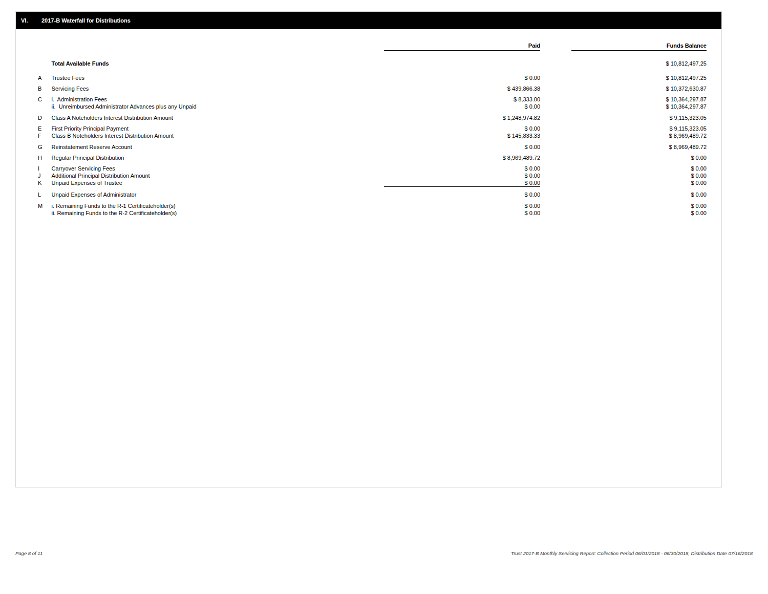VI.
2017-B Waterfall for Distributions
| | | Paid | | Funds Balance |
| | Total Available Funds | | | $ 10,812,497.25 |
| A | Trustee Fees | $ 0.00 | | $ 10,812,497.25 |
| B | Servicing Fees | $ 439,866.38 | | $ 10,372,630.87 |
| C | i. Administration Fees | $ 8,333.00 | | $ 10,364,297.87 |
| | ii. Unreimbursed Administrator Advances plus any Unpaid | $ 0.00 | | $ 10,364,297.87 |
| D | Class A Noteholders Interest Distribution Amount | $ 1,248,974.82 | | $ 9,115,323.05 |
| E | First Priority Principal Payment | $ 0.00 | | $ 9,115,323.05 |
| F | Class B Noteholders Interest Distribution Amount | $ 145,833.33 | | $ 8,969,489.72 |
| G | Reinstatement Reserve Account | $ 0.00 | | $ 8,969,489.72 |
| H | Regular Principal Distribution | $ 8,969,489.72 | | $ 0.00 |
| I | Carryover Servicing Fees | $ 0.00 | | $ 0.00 |
| J | Additional Principal Distribution Amount | $ 0.00 | | $ 0.00 |
| K | Unpaid Expenses of Trustee | $ 0.00 | | $ 0.00 |
| L | Unpaid Expenses of Administrator | $ 0.00 | | $ 0.00 |
| M | i. Remaining Funds to the R-1 Certificateholder(s) | $ 0.00 | | $ 0.00 |
| | ii. Remaining Funds to the R-2 Certificateholder(s) | $ 0.00 | | $ 0.00 |
Page 8 of 11 Trust 2017-B Monthly Servicing Report: Collection Period 06/01/2018 - 06/30/2018, Distribution Date 07/16/2018